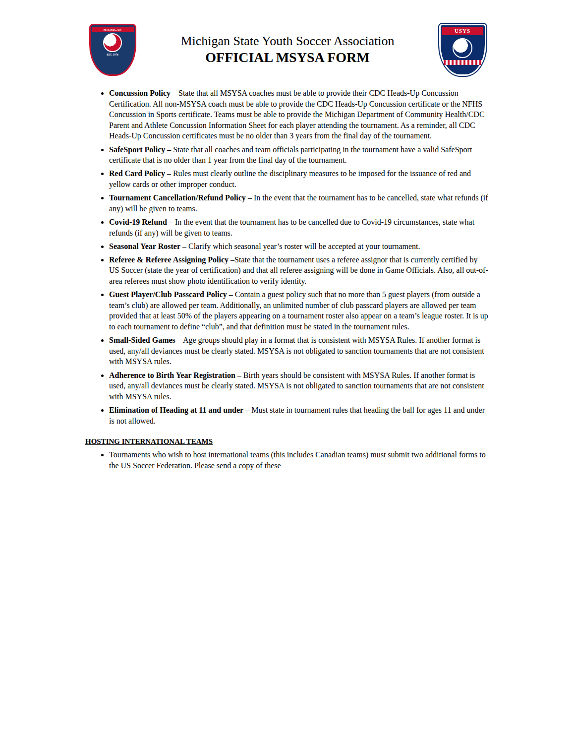MICHIGAN
EST. 1976
Michigan State Youth Soccer Association
OFFICIAL MSYSA FORM
USYS
Concussion Policy – State that all MSYSA coaches must be able to provide their CDC Heads-Up Concussion Certification. All non-MSYSA coach must be able to provide the CDC Heads-Up Concussion certificate or the NFHS Concussion in Sports certificate. Teams must be able to provide the Michigan Department of Community Health/CDC Parent and Athlete Concussion Information Sheet for each player attending the tournament. As a reminder, all CDC Heads-Up Concussion certificates must be no older than 3 years from the final day of the tournament.
SafeSport Policy – State that all coaches and team officials participating in the tournament have a valid SafeSport certificate that is no older than 1 year from the final day of the tournament.
Red Card Policy – Rules must clearly outline the disciplinary measures to be imposed for the issuance of red and yellow cards or other improper conduct.
Tournament Cancellation/Refund Policy – In the event that the tournament has to be cancelled, state what refunds (if any) will be given to teams.
Covid-19 Refund – In the event that the tournament has to be cancelled due to Covid-19 circumstances, state what refunds (if any) will be given to teams.
Seasonal Year Roster – Clarify which seasonal year’s roster will be accepted at your tournament.
Referee & Referee Assigning Policy –State that the tournament uses a referee assignor that is currently certified by US Soccer (state the year of certification) and that all referee assigning will be done in Game Officials. Also, all out-of-area referees must show photo identification to verify identity.
Guest Player/Club Passcard Policy – Contain a guest policy such that no more than 5 guest players (from outside a team’s club) are allowed per team. Additionally, an unlimited number of club passcard players are allowed per team provided that at least 50% of the players appearing on a tournament roster also appear on a team’s league roster. It is up to each tournament to define “club”, and that definition must be stated in the tournament rules.
Small-Sided Games – Age groups should play in a format that is consistent with MSYSA Rules. If another format is used, any/all deviances must be clearly stated. MSYSA is not obligated to sanction tournaments that are not consistent with MSYSA rules.
Adherence to Birth Year Registration – Birth years should be consistent with MSYSA Rules. If another format is used, any/all deviances must be clearly stated. MSYSA is not obligated to sanction tournaments that are not consistent with MSYSA rules.
Elimination of Heading at 11 and under – Must state in tournament rules that heading the ball for ages 11 and under is not allowed.
HOSTING INTERNATIONAL TEAMS
Tournaments who wish to host international teams (this includes Canadian teams) must submit two additional forms to the US Soccer Federation. Please send a copy of these